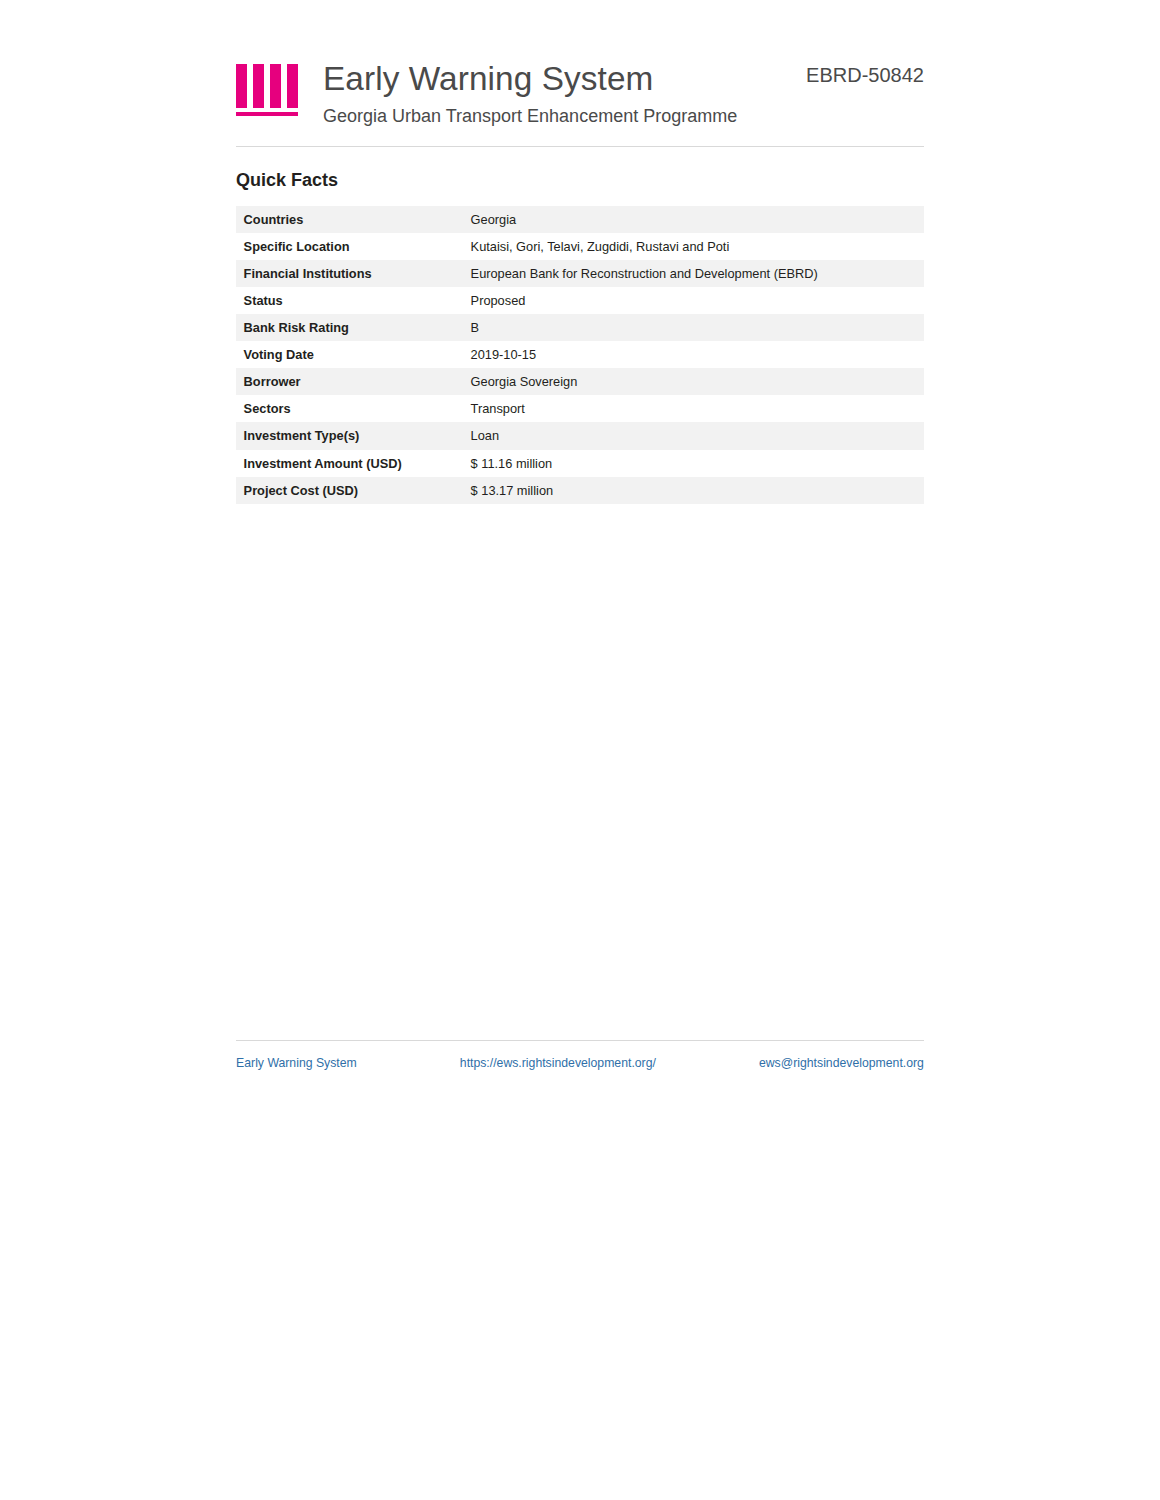Early Warning System
Georgia Urban Transport Enhancement Programme
EBRD-50842
Quick Facts
| Countries | Georgia |
| Specific Location | Kutaisi, Gori, Telavi, Zugdidi, Rustavi and Poti |
| Financial Institutions | European Bank for Reconstruction and Development (EBRD) |
| Status | Proposed |
| Bank Risk Rating | B |
| Voting Date | 2019-10-15 |
| Borrower | Georgia Sovereign |
| Sectors | Transport |
| Investment Type(s) | Loan |
| Investment Amount (USD) | $ 11.16 million |
| Project Cost (USD) | $ 13.17 million |
Early Warning System
https://ews.rightsindevelopment.org/
ews@rightsindevelopment.org